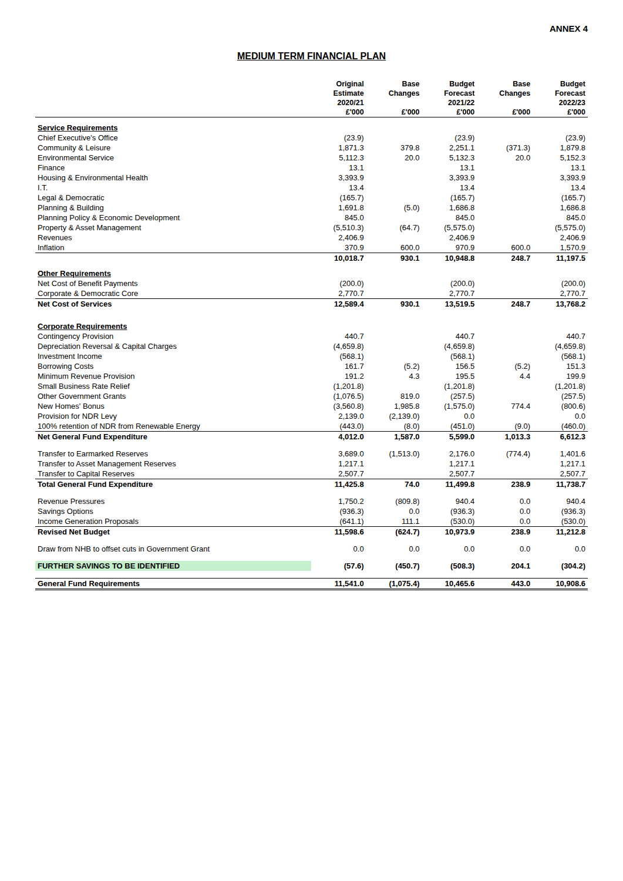ANNEX 4
MEDIUM TERM FINANCIAL PLAN
| | Original | Base | Budget | Base | Budget |
| --- | --- | --- | --- | --- | --- |
| | Estimate | Changes | Forecast | Changes | Forecast |
| | 2020/21 | | 2021/22 | | 2022/23 |
| | £'000 | £'000 | £'000 | £'000 | £'000 |
| Service Requirements | | | | | |
| Chief Executive's Office | (23.9) | | (23.9) | | (23.9) |
| Community & Leisure | 1,871.3 | 379.8 | 2,251.1 | (371.3) | 1,879.8 |
| Environmental Service | 5,112.3 | 20.0 | 5,132.3 | 20.0 | 5,152.3 |
| Finance | 13.1 | | 13.1 | | 13.1 |
| Housing & Environmental Health | 3,393.9 | | 3,393.9 | | 3,393.9 |
| I.T. | 13.4 | | 13.4 | | 13.4 |
| Legal & Democratic | (165.7) | | (165.7) | | (165.7) |
| Planning & Building | 1,691.8 | (5.0) | 1,686.8 | | 1,686.8 |
| Planning Policy & Economic Development | 845.0 | | 845.0 | | 845.0 |
| Property & Asset Management | (5,510.3) | (64.7) | (5,575.0) | | (5,575.0) |
| Revenues | 2,406.9 | | 2,406.9 | | 2,406.9 |
| Inflation | 370.9 | 600.0 | 970.9 | 600.0 | 1,570.9 |
| | 10,018.7 | 930.1 | 10,948.8 | 248.7 | 11,197.5 |
| Other Requirements | | | | | |
| Net Cost of Benefit Payments | (200.0) | | (200.0) | | (200.0) |
| Corporate & Democratic Core | 2,770.7 | | 2,770.7 | | 2,770.7 |
| Net Cost of Services | 12,589.4 | 930.1 | 13,519.5 | 248.7 | 13,768.2 |
| Corporate Requirements | | | | | |
| Contingency Provision | 440.7 | | 440.7 | | 440.7 |
| Depreciation Reversal & Capital Charges | (4,659.8) | | (4,659.8) | | (4,659.8) |
| Investment Income | (568.1) | | (568.1) | | (568.1) |
| Borrowing Costs | 161.7 | (5.2) | 156.5 | (5.2) | 151.3 |
| Minimum Revenue Provision | 191.2 | 4.3 | 195.5 | 4.4 | 199.9 |
| Small Business Rate Relief | (1,201.8) | | (1,201.8) | | (1,201.8) |
| Other Government Grants | (1,076.5) | 819.0 | (257.5) | | (257.5) |
| New Homes' Bonus | (3,560.8) | 1,985.8 | (1,575.0) | 774.4 | (800.6) |
| Provision for NDR Levy | 2,139.0 | (2,139.0) | 0.0 | | 0.0 |
| 100% retention of NDR from Renewable Energy | (443.0) | (8.0) | (451.0) | (9.0) | (460.0) |
| Net General Fund Expenditure | 4,012.0 | 1,587.0 | 5,599.0 | 1,013.3 | 6,612.3 |
| Transfer to Earmarked Reserves | 3,689.0 | (1,513.0) | 2,176.0 | (774.4) | 1,401.6 |
| Transfer to Asset Management Reserves | 1,217.1 | | 1,217.1 | | 1,217.1 |
| Transfer to Capital Reserves | 2,507.7 | | 2,507.7 | | 2,507.7 |
| Total General Fund Expenditure | 11,425.8 | 74.0 | 11,499.8 | 238.9 | 11,738.7 |
| Revenue Pressures | 1,750.2 | (809.8) | 940.4 | 0.0 | 940.4 |
| Savings Options | (936.3) | 0.0 | (936.3) | 0.0 | (936.3) |
| Income Generation Proposals | (641.1) | 111.1 | (530.0) | 0.0 | (530.0) |
| Revised Net Budget | 11,598.6 | (624.7) | 10,973.9 | 238.9 | 11,212.8 |
| Draw from NHB to offset cuts in Government Grant | 0.0 | 0.0 | 0.0 | 0.0 | 0.0 |
| FURTHER SAVINGS TO BE IDENTIFIED | (57.6) | (450.7) | (508.3) | 204.1 | (304.2) |
| General Fund Requirements | 11,541.0 | (1,075.4) | 10,465.6 | 443.0 | 10,908.6 |